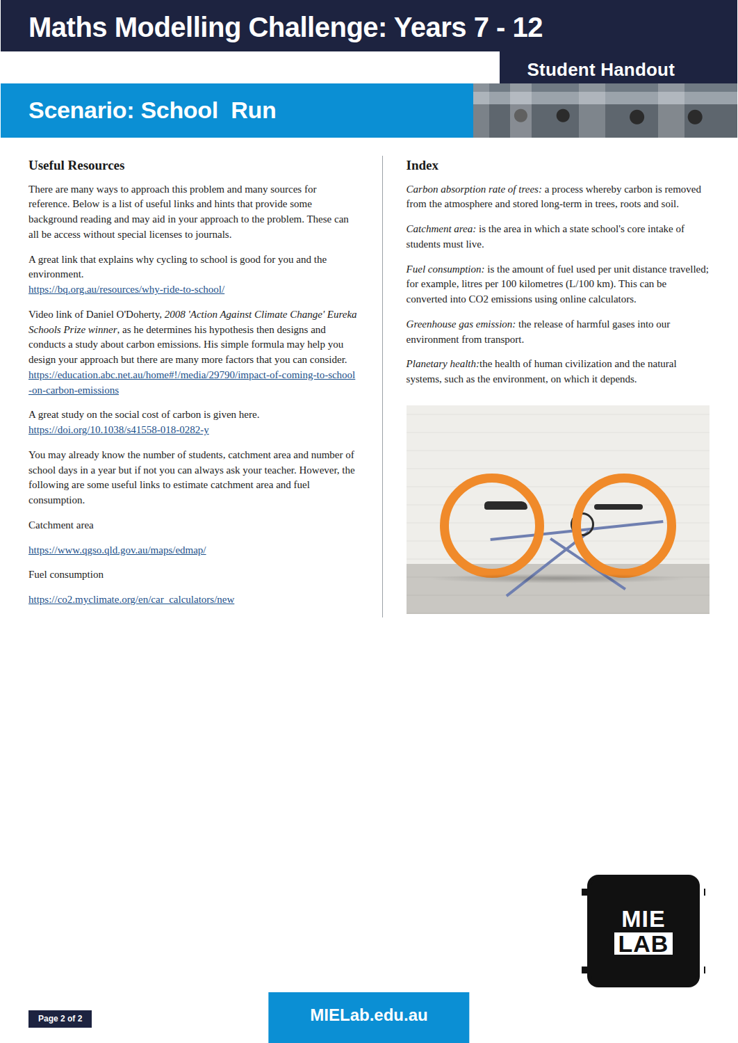Maths Modelling Challenge: Years 7 - 12
Student Handout
Scenario: School Run
Useful Resources
There are many ways to approach this problem and many sources for reference. Below is a list of useful links and hints that provide some background reading and may aid in your approach to the problem. These can all be access without special licenses to journals.
A great link that explains why cycling to school is good for you and the environment.
https://bq.org.au/resources/why-ride-to-school/
Video link of Daniel O'Doherty, 2008 'Action Against Climate Change' Eureka Schools Prize winner, as he determines his hypothesis then designs and conducts a study about carbon emissions. His simple formula may help you design your approach but there are many more factors that you can consider.
https://education.abc.net.au/home#!/media/29790/impact-of-coming-to-school-on-carbon-emissions
A great study on the social cost of carbon is given here.
https://doi.org/10.1038/s41558-018-0282-y
You may already know the number of students, catchment area and number of school days in a year but if not you can always ask your teacher. However, the following are some useful links to estimate catchment area and fuel consumption.
Catchment area
https://www.qgso.qld.gov.au/maps/edmap/
Fuel consumption
https://co2.myclimate.org/en/car_calculators/new
Index
Carbon absorption rate of trees: a process whereby carbon is removed from the atmosphere and stored long-term in trees, roots and soil.
Catchment area: is the area in which a state school's core intake of students must live.
Fuel consumption: is the amount of fuel used per unit distance travelled; for example, litres per 100 kilometres (L/100 km). This can be converted into CO2 emissions using online calculators.
Greenhouse gas emission: the release of harmful gases into our environment from transport.
Planetary health: the health of human civilization and the natural systems, such as the environment, on which it depends.
MIE LAB
Page 2 of 2
MIELab.edu.au